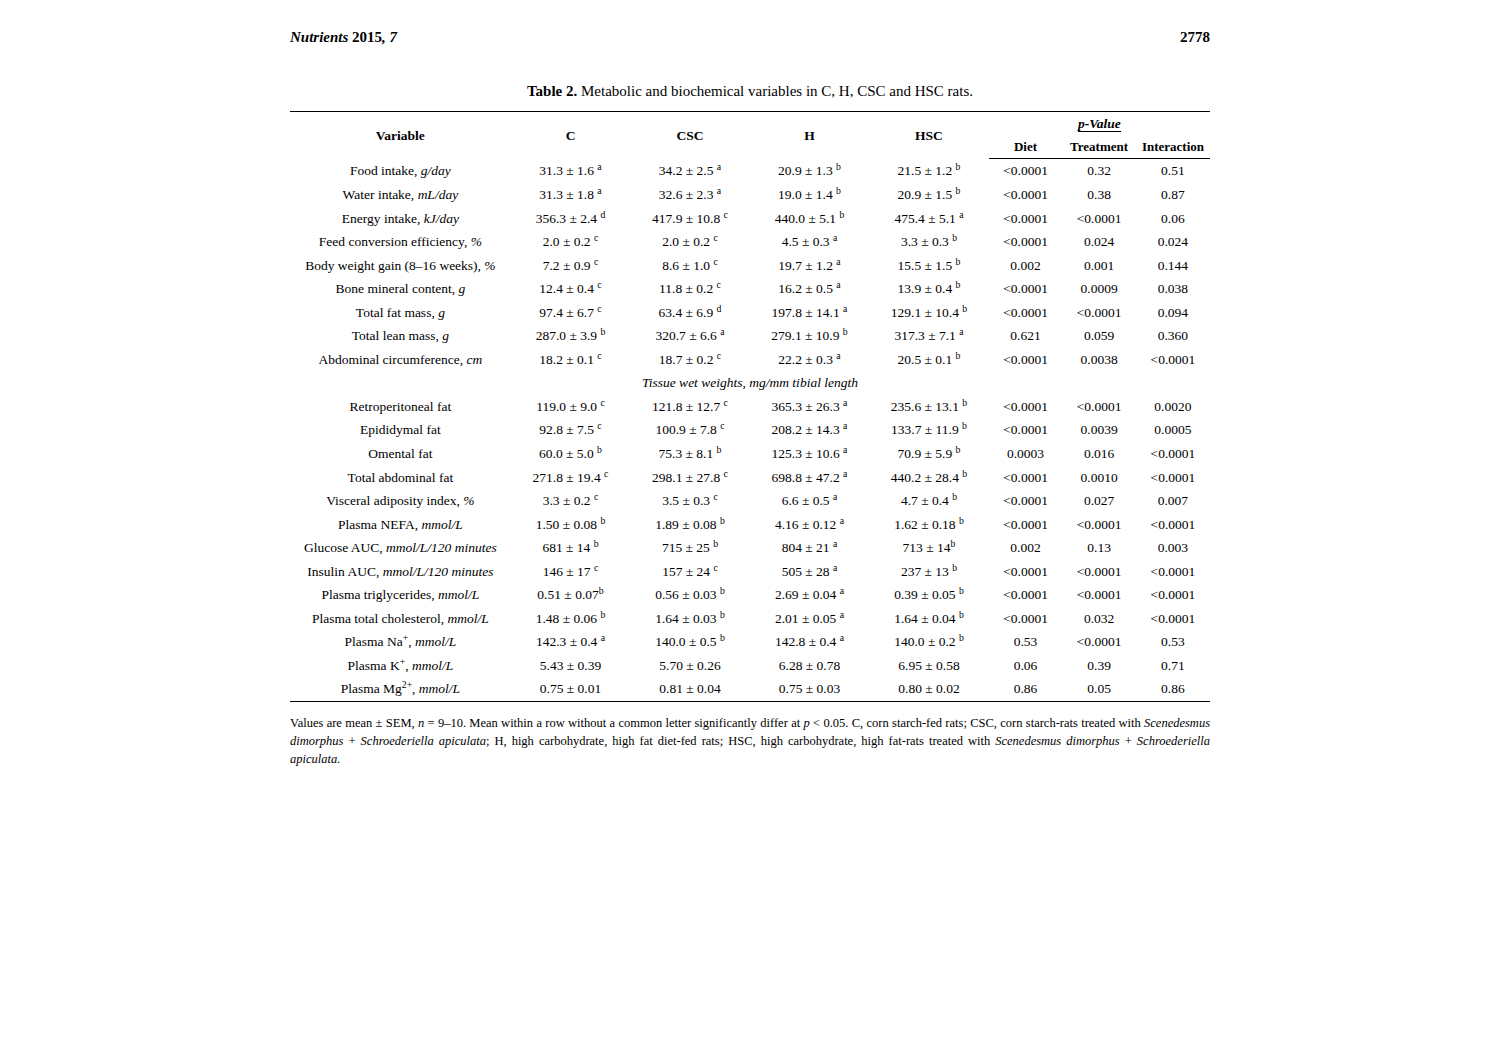Nutrients 2015, 7
2778
Table 2. Metabolic and biochemical variables in C, H, CSC and HSC rats.
| Variable | C | CSC | H | HSC | p -Value |
| --- | --- | --- | --- | --- | --- |
| Diet | Treatment | Interaction |
| Food intake, g/day | 31.3 ± 1.6 a | 34.2 ± 2.5 a | 20.9 ± 1.3 b | 21.5 ± 1.2 b | <0.0001 | 0.32 | 0.51 |
| Water intake, mL/day | 31.3 ± 1.8 a | 32.6 ± 2.3 a | 19.0 ± 1.4 b | 20.9 ± 1.5 b | <0.0001 | 0.38 | 0.87 |
| Energy intake, kJ/day | 356.3 ± 2.4 d | 417.9 ± 10.8 c | 440.0 ± 5.1 b | 475.4 ± 5.1 a | <0.0001 | <0.0001 | 0.06 |
| Feed conversion efficiency, % | 2.0 ± 0.2 c | 2.0 ± 0.2 c | 4.5 ± 0.3 a | 3.3 ± 0.3 b | <0.0001 | 0.024 | 0.024 |
| Body weight gain (8–16 weeks), % | 7.2 ± 0.9 c | 8.6 ± 1.0 c | 19.7 ± 1.2 a | 15.5 ± 1.5 b | 0.002 | 0.001 | 0.144 |
| Bone mineral content, g | 12.4 ± 0.4 c | 11.8 ± 0.2 c | 16.2 ± 0.5 a | 13.9 ± 0.4 b | <0.0001 | 0.0009 | 0.038 |
| Total fat mass, g | 97.4 ± 6.7 c | 63.4 ± 6.9 d | 197.8 ± 14.1 a | 129.1 ± 10.4 b | <0.0001 | <0.0001 | 0.094 |
| Total lean mass, g | 287.0 ± 3.9 b | 320.7 ± 6.6 a | 279.1 ± 10.9 b | 317.3 ± 7.1 a | 0.621 | 0.059 | 0.360 |
| Abdominal circumference, cm | 18.2 ± 0.1 c | 18.7 ± 0.2 c | 22.2 ± 0.3 a | 20.5 ± 0.1 b | <0.0001 | 0.0038 | <0.0001 |
| Tissue wet weights, mg/mm tibial length |
| Retroperitoneal fat | 119.0 ± 9.0 c | 121.8 ± 12.7 c | 365.3 ± 26.3 a | 235.6 ± 13.1 b | <0.0001 | <0.0001 | 0.0020 |
| Epididymal fat | 92.8 ± 7.5 c | 100.9 ± 7.8 c | 208.2 ± 14.3 a | 133.7 ± 11.9 b | <0.0001 | 0.0039 | 0.0005 |
| Omental fat | 60.0 ± 5.0 b | 75.3 ± 8.1 b | 125.3 ± 10.6 a | 70.9 ± 5.9 b | 0.0003 | 0.016 | <0.0001 |
| Total abdominal fat | 271.8 ± 19.4 c | 298.1 ± 27.8 c | 698.8 ± 47.2 a | 440.2 ± 28.4 b | <0.0001 | 0.0010 | <0.0001 |
| Visceral adiposity index, % | 3.3 ± 0.2 c | 3.5 ± 0.3 c | 6.6 ± 0.5 a | 4.7 ± 0.4 b | <0.0001 | 0.027 | 0.007 |
| Plasma NEFA, mmol/L | 1.50 ± 0.08 b | 1.89 ± 0.08 b | 4.16 ± 0.12 a | 1.62 ± 0.18 b | <0.0001 | <0.0001 | <0.0001 |
| Glucose AUC, mmol/L/120 minutes | 681 ± 14 b | 715 ± 25 b | 804 ± 21 a | 713 ± 14 b | 0.002 | 0.13 | 0.003 |
| Insulin AUC, mmol/L/120 minutes | 146 ± 17 c | 157 ± 24 c | 505 ± 28 a | 237 ± 13 b | <0.0001 | <0.0001 | <0.0001 |
| Plasma triglycerides, mmol/L | 0.51 ± 0.07 b | 0.56 ± 0.03 b | 2.69 ± 0.04 a | 0.39 ± 0.05 b | <0.0001 | <0.0001 | <0.0001 |
| Plasma total cholesterol, mmol/L | 1.48 ± 0.06 b | 1.64 ± 0.03 b | 2.01 ± 0.05 a | 1.64 ± 0.04 b | <0.0001 | 0.032 | <0.0001 |
| Plasma Na + , mmol/L | 142.3 ± 0.4 a | 140.0 ± 0.5 b | 142.8 ± 0.4 a | 140.0 ± 0.2 b | 0.53 | <0.0001 | 0.53 |
| Plasma K + , mmol/L | 5.43 ± 0.39 | 5.70 ± 0.26 | 6.28 ± 0.78 | 6.95 ± 0.58 | 0.06 | 0.39 | 0.71 |
| Plasma Mg 2+ , mmol/L | 0.75 ± 0.01 | 0.81 ± 0.04 | 0.75 ± 0.03 | 0.80 ± 0.02 | 0.86 | 0.05 | 0.86 |
Values are mean ± SEM, n = 9–10. Mean within a row without a common letter significantly differ at p < 0.05. C, corn starch-fed rats; CSC, corn starch-rats treated with Scenedesmus dimorphus + Schroederiella apiculata; H, high carbohydrate, high fat diet-fed rats; HSC, high carbohydrate, high fat-rats treated with Scenedesmus dimorphus + Schroederiella apiculata.